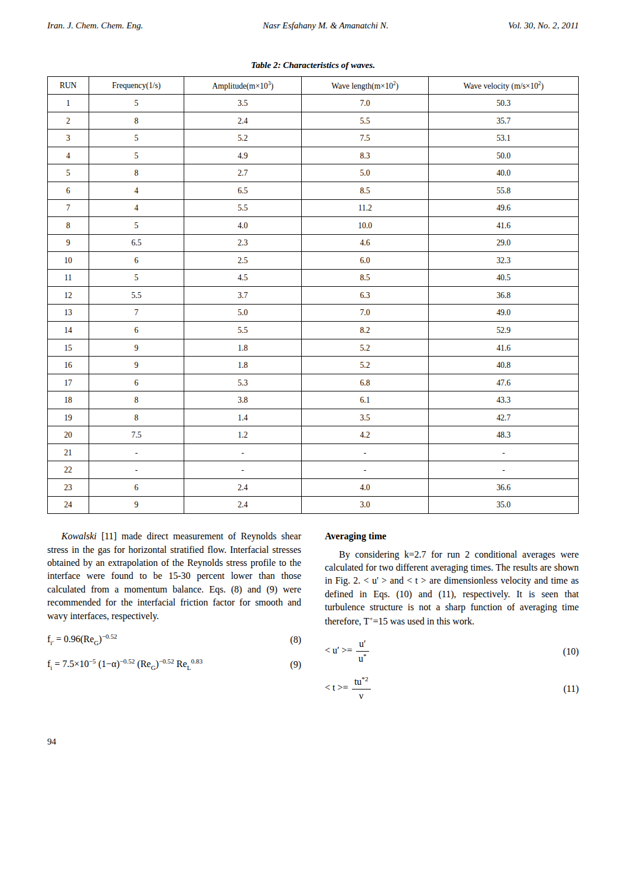Iran. J. Chem. Chem. Eng. Nasr Esfahany M. & Amanatchi N. Vol. 30, No. 2, 2011
Table 2: Characteristics of waves.
| RUN | Frequency(1/s) | Amplitude(m×10 3 ) | Wave length(m×10 2 ) | Wave velocity (m/s×10 2 ) |
| --- | --- | --- | --- | --- |
| 1 | 5 | 3.5 | 7.0 | 50.3 |
| 2 | 8 | 2.4 | 5.5 | 35.7 |
| 3 | 5 | 5.2 | 7.5 | 53.1 |
| 4 | 5 | 4.9 | 8.3 | 50.0 |
| 5 | 8 | 2.7 | 5.0 | 40.0 |
| 6 | 4 | 6.5 | 8.5 | 55.8 |
| 7 | 4 | 5.5 | 11.2 | 49.6 |
| 8 | 5 | 4.0 | 10.0 | 41.6 |
| 9 | 6.5 | 2.3 | 4.6 | 29.0 |
| 10 | 6 | 2.5 | 6.0 | 32.3 |
| 11 | 5 | 4.5 | 8.5 | 40.5 |
| 12 | 5.5 | 3.7 | 6.3 | 36.8 |
| 13 | 7 | 5.0 | 7.0 | 49.0 |
| 14 | 6 | 5.5 | 8.2 | 52.9 |
| 15 | 9 | 1.8 | 5.2 | 41.6 |
| 16 | 9 | 1.8 | 5.2 | 40.8 |
| 17 | 6 | 5.3 | 6.8 | 47.6 |
| 18 | 8 | 3.8 | 6.1 | 43.3 |
| 19 | 8 | 1.4 | 3.5 | 42.7 |
| 20 | 7.5 | 1.2 | 4.2 | 48.3 |
| 21 | - | - | - | - |
| 22 | - | - | - | - |
| 23 | 6 | 2.4 | 4.0 | 36.6 |
| 24 | 9 | 2.4 | 3.0 | 35.0 |
Kowalski [11] made direct measurement of Reynolds shear stress in the gas for horizontal stratified flow. Interfacial stresses obtained by an extrapolation of the Reynolds stress profile to the interface were found to be 15-30 percent lower than those calculated from a momentum balance. Eqs. (8) and (9) were recommended for the interfacial friction factor for smooth and wavy interfaces, respectively.
fi′ = 0.96(ReG)−0.52 (8)
fi = 7.5×10−5 (1−α)−0.52 (ReG)−0.52 ReL0.83 (9)
Averaging time
By considering k=2.7 for run 2 conditional averages were calculated for two different averaging times. The results are shown in Fig. 2. < u' > and < t > are dimensionless velocity and time as defined in Eqs. (10) and (11), respectively. It is seen that turbulence structure is not a sharp function of averaging time therefore, T+=15 was used in this work.
< u′ >= u′u* (10)
< t >= tu*2 ν (11)
94